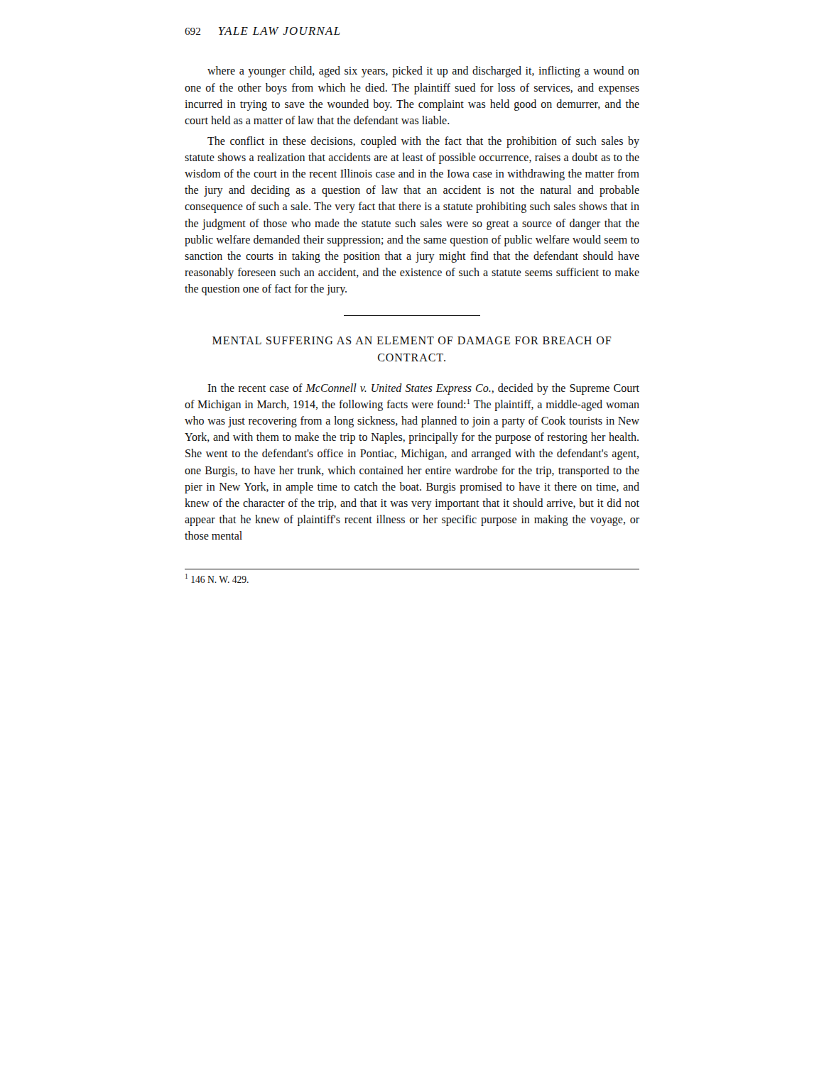692 YALE LAW JOURNAL
where a younger child, aged six years, picked it up and discharged it, inflicting a wound on one of the other boys from which he died. The plaintiff sued for loss of services, and expenses incurred in trying to save the wounded boy. The complaint was held good on demurrer, and the court held as a matter of law that the defendant was liable.
The conflict in these decisions, coupled with the fact that the prohibition of such sales by statute shows a realization that accidents are at least of possible occurrence, raises a doubt as to the wisdom of the court in the recent Illinois case and in the Iowa case in withdrawing the matter from the jury and deciding as a question of law that an accident is not the natural and probable consequence of such a sale. The very fact that there is a statute prohibiting such sales shows that in the judgment of those who made the statute such sales were so great a source of danger that the public welfare demanded their suppression; and the same question of public welfare would seem to sanction the courts in taking the position that a jury might find that the defendant should have reasonably foreseen such an accident, and the existence of such a statute seems sufficient to make the question one of fact for the jury.
Mental Suffering as an Element of Damage for Breach of Contract.
In the recent case of McConnell v. United States Express Co., decided by the Supreme Court of Michigan in March, 1914, the following facts were found:1 The plaintiff, a middle-aged woman who was just recovering from a long sickness, had planned to join a party of Cook tourists in New York, and with them to make the trip to Naples, principally for the purpose of restoring her health. She went to the defendant's office in Pontiac, Michigan, and arranged with the defendant's agent, one Burgis, to have her trunk, which contained her entire wardrobe for the trip, transported to the pier in New York, in ample time to catch the boat. Burgis promised to have it there on time, and knew of the character of the trip, and that it was very important that it should arrive, but it did not appear that he knew of plaintiff's recent illness or her specific purpose in making the voyage, or those mental
1 146 N. W. 429.